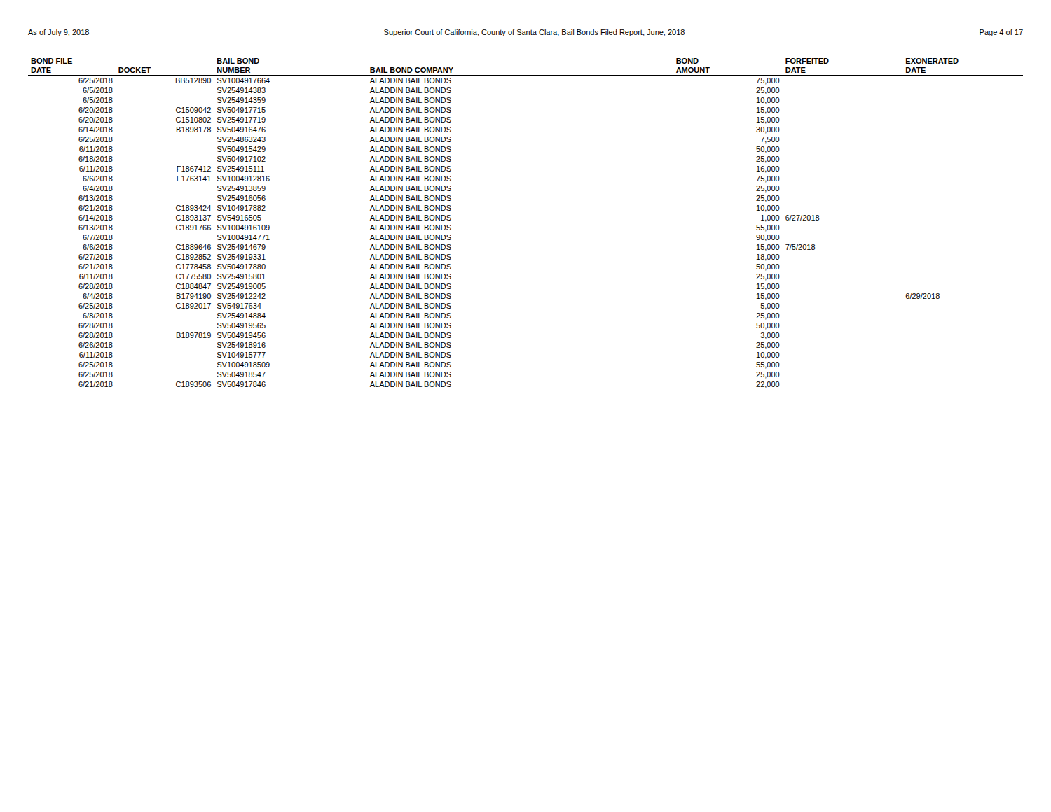As of July 9, 2018
Superior Court of California, County of Santa Clara, Bail Bonds Filed Report, June, 2018
Page 4 of 17
| BOND FILE DATE | DOCKET | BAIL BOND NUMBER | BAIL BOND COMPANY | BOND AMOUNT | FORFEITED DATE | EXONERATED DATE |
| --- | --- | --- | --- | --- | --- | --- |
| 6/25/2018 | BB512890 | SV1004917664 | ALADDIN BAIL BONDS | 75,000 | | |
| 6/5/2018 | | SV254914383 | ALADDIN BAIL BONDS | 25,000 | | |
| 6/5/2018 | | SV254914359 | ALADDIN BAIL BONDS | 10,000 | | |
| 6/20/2018 | C1509042 | SV504917715 | ALADDIN BAIL BONDS | 15,000 | | |
| 6/20/2018 | C1510802 | SV254917719 | ALADDIN BAIL BONDS | 15,000 | | |
| 6/14/2018 | B1898178 | SV504916476 | ALADDIN BAIL BONDS | 30,000 | | |
| 6/25/2018 | | SV254863243 | ALADDIN BAIL BONDS | 7,500 | | |
| 6/11/2018 | | SV504915429 | ALADDIN BAIL BONDS | 50,000 | | |
| 6/18/2018 | | SV504917102 | ALADDIN BAIL BONDS | 25,000 | | |
| 6/11/2018 | F1867412 | SV254915111 | ALADDIN BAIL BONDS | 16,000 | | |
| 6/6/2018 | F1763141 | SV1004912816 | ALADDIN BAIL BONDS | 75,000 | | |
| 6/4/2018 | | SV254913859 | ALADDIN BAIL BONDS | 25,000 | | |
| 6/13/2018 | | SV254916056 | ALADDIN BAIL BONDS | 25,000 | | |
| 6/21/2018 | C1893424 | SV104917882 | ALADDIN BAIL BONDS | 10,000 | | |
| 6/14/2018 | C1893137 | SV54916505 | ALADDIN BAIL BONDS | 1,000 | 6/27/2018 | |
| 6/13/2018 | C1891766 | SV1004916109 | ALADDIN BAIL BONDS | 55,000 | | |
| 6/7/2018 | | SV1004914771 | ALADDIN BAIL BONDS | 90,000 | | |
| 6/6/2018 | C1889646 | SV254914679 | ALADDIN BAIL BONDS | 15,000 | 7/5/2018 | |
| 6/27/2018 | C1892852 | SV254919331 | ALADDIN BAIL BONDS | 18,000 | | |
| 6/21/2018 | C1778458 | SV504917880 | ALADDIN BAIL BONDS | 50,000 | | |
| 6/11/2018 | C1775580 | SV254915801 | ALADDIN BAIL BONDS | 25,000 | | |
| 6/28/2018 | C1884847 | SV254919005 | ALADDIN BAIL BONDS | 15,000 | | |
| 6/4/2018 | B1794190 | SV254912242 | ALADDIN BAIL BONDS | 15,000 | | 6/29/2018 |
| 6/25/2018 | C1892017 | SV54917634 | ALADDIN BAIL BONDS | 5,000 | | |
| 6/8/2018 | | SV254914884 | ALADDIN BAIL BONDS | 25,000 | | |
| 6/28/2018 | | SV504919565 | ALADDIN BAIL BONDS | 50,000 | | |
| 6/28/2018 | B1897819 | SV504919456 | ALADDIN BAIL BONDS | 3,000 | | |
| 6/26/2018 | | SV254918916 | ALADDIN BAIL BONDS | 25,000 | | |
| 6/11/2018 | | SV104915777 | ALADDIN BAIL BONDS | 10,000 | | |
| 6/25/2018 | | SV1004918509 | ALADDIN BAIL BONDS | 55,000 | | |
| 6/25/2018 | | SV504918547 | ALADDIN BAIL BONDS | 25,000 | | |
| 6/21/2018 | C1893506 | SV504917846 | ALADDIN BAIL BONDS | 22,000 | | |